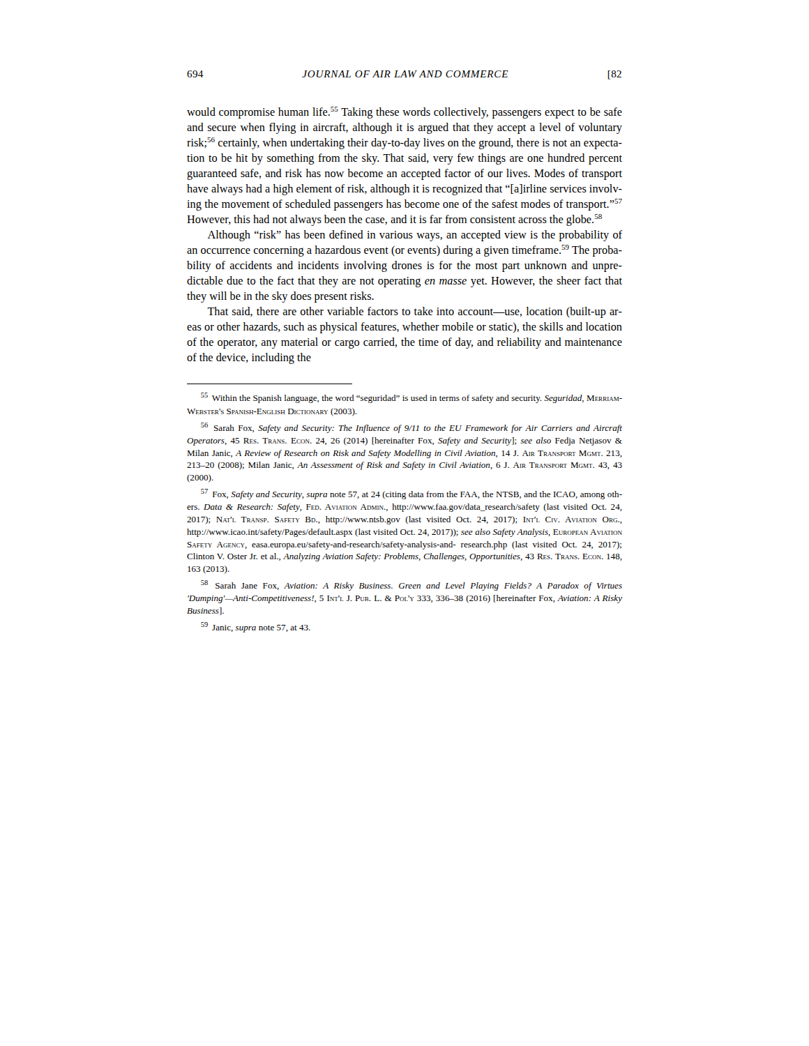694 Journal of Air Law and Commerce [82
would compromise human life.55 Taking these words collectively, passengers expect to be safe and secure when flying in aircraft, although it is argued that they accept a level of voluntary risk;56 certainly, when undertaking their day-to-day lives on the ground, there is not an expectation to be hit by something from the sky. That said, very few things are one hundred percent guaranteed safe, and risk has now become an accepted factor of our lives. Modes of transport have always had a high element of risk, although it is recognized that “[a]irline services involving the movement of scheduled passengers has become one of the safest modes of transport.”57 However, this had not always been the case, and it is far from consistent across the globe.58
Although “risk” has been defined in various ways, an accepted view is the probability of an occurrence concerning a hazardous event (or events) during a given timeframe.59 The probability of accidents and incidents involving drones is for the most part unknown and unpredictable due to the fact that they are not operating en masse yet. However, the sheer fact that they will be in the sky does present risks.
That said, there are other variable factors to take into account—use, location (built-up areas or other hazards, such as physical features, whether mobile or static), the skills and location of the operator, any material or cargo carried, the time of day, and reliability and maintenance of the device, including the
55 Within the Spanish language, the word “seguridad” is used in terms of safety and security. Seguridad, Merriam-Webster's Spanish-English Dictionary (2003).
56 Sarah Fox, Safety and Security: The Influence of 9/11 to the EU Framework for Air Carriers and Aircraft Operators, 45 Res. Trans. Econ. 24, 26 (2014) [hereinafter Fox, Safety and Security]; see also Fedja Netjasov & Milan Janic, A Review of Research on Risk and Safety Modelling in Civil Aviation, 14 J. Air Transport Mgmt. 213, 213–20 (2008); Milan Janic, An Assessment of Risk and Safety in Civil Aviation, 6 J. Air Transport Mgmt. 43, 43 (2000).
57 Fox, Safety and Security, supra note 57, at 24 (citing data from the FAA, the NTSB, and the ICAO, among others. Data & Research: Safety, Fed. Aviation Admin., http://www.faa.gov/data_research/safety (last visited Oct. 24, 2017); Nat'l Transp. Safety Bd., http://www.ntsb.gov (last visited Oct. 24, 2017); Int'l Civ. Aviation Org., http://www.icao.int/safety/Pages/default.aspx (last visited Oct. 24, 2017)); see also Safety Analysis, European Aviation Safety Agency, easa.europa.eu/safety-and-research/safety-analysis-and- research.php (last visited Oct. 24, 2017); Clinton V. Oster Jr. et al., Analyzing Aviation Safety: Problems, Challenges, Opportunities, 43 Res. Trans. Econ. 148, 163 (2013).
58 Sarah Jane Fox, Aviation: A Risky Business. Green and Level Playing Fields? A Paradox of Virtues 'Dumping'—Anti-Competitiveness!, 5 Int'l J. Pub. L. & Pol'y 333, 336–38 (2016) [hereinafter Fox, Aviation: A Risky Business].
59 Janic, supra note 57, at 43.